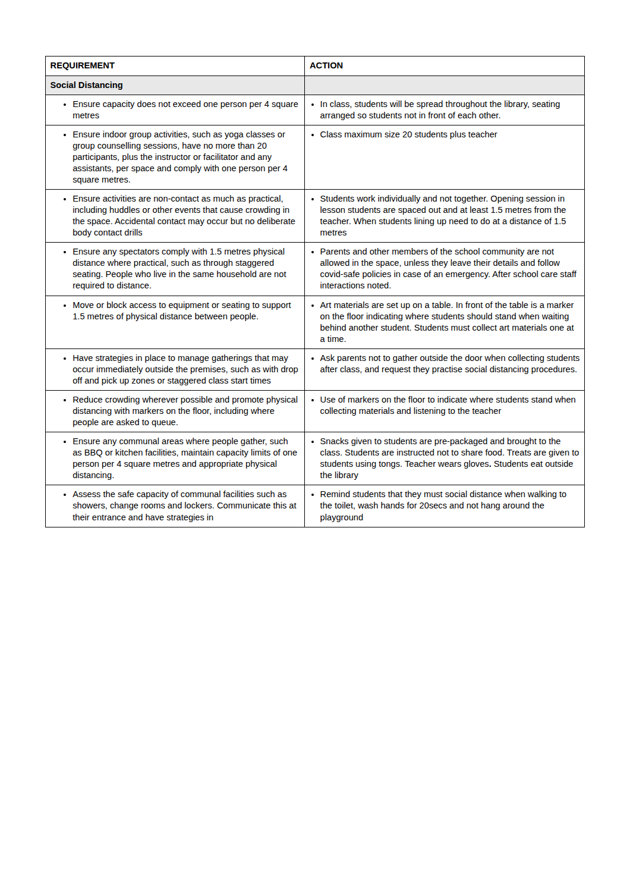| REQUIREMENT | ACTION |
| --- | --- |
| Social Distancing | |
| Ensure capacity does not exceed one person per 4 square metres | In class, students will be spread throughout the library, seating arranged so students not in front of each other. |
| Ensure indoor group activities, such as yoga classes or group counselling sessions, have no more than 20 participants, plus the instructor or facilitator and any assistants, per space and comply with one person per 4 square metres. | Class maximum size 20 students plus teacher |
| Ensure activities are non-contact as much as practical, including huddles or other events that cause crowding in the space. Accidental contact may occur but no deliberate body contact drills | Students work individually and not together. Opening session in lesson students are spaced out and at least 1.5 metres from the teacher. When students lining up need to do at a distance of 1.5 metres |
| Ensure any spectators comply with 1.5 metres physical distance where practical, such as through staggered seating. People who live in the same household are not required to distance. | Parents and other members of the school community are not allowed in the space, unless they leave their details and follow covid-safe policies in case of an emergency. After school care staff interactions noted. |
| Move or block access to equipment or seating to support 1.5 metres of physical distance between people. | Art materials are set up on a table. In front of the table is a marker on the floor indicating where students should stand when waiting behind another student. Students must collect art materials one at a time. |
| Have strategies in place to manage gatherings that may occur immediately outside the premises, such as with drop off and pick up zones or staggered class start times | Ask parents not to gather outside the door when collecting students after class, and request they practise social distancing procedures. |
| Reduce crowding wherever possible and promote physical distancing with markers on the floor, including where people are asked to queue. | Use of markers on the floor to indicate where students stand when collecting materials and listening to the teacher |
| Ensure any communal areas where people gather, such as BBQ or kitchen facilities, maintain capacity limits of one person per 4 square metres and appropriate physical distancing. | Snacks given to students are pre-packaged and brought to the class. Students are instructed not to share food. Treats are given to students using tongs. Teacher wears gloves . Students eat outside the library |
| Assess the safe capacity of communal facilities such as showers, change rooms and lockers. Communicate this at their entrance and have strategies in | Remind students that they must social distance when walking to the toilet, wash hands for 20secs and not hang around the playground |